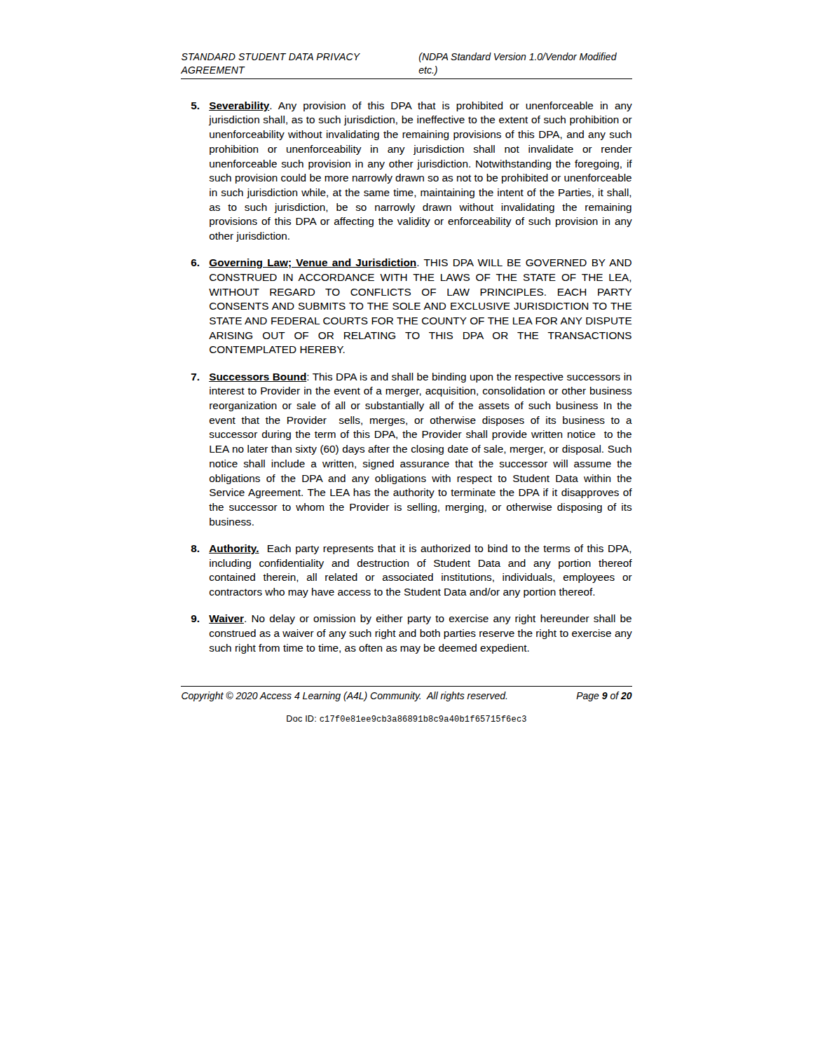Standard Student Data Privacy Agreement (NDPA Standard Version 1.0/Vendor Modified etc.)
Severability. Any provision of this DPA that is prohibited or unenforceable in any jurisdiction shall, as to such jurisdiction, be ineffective to the extent of such prohibition or unenforceability without invalidating the remaining provisions of this DPA, and any such prohibition or unenforceability in any jurisdiction shall not invalidate or render unenforceable such provision in any other jurisdiction. Notwithstanding the foregoing, if such provision could be more narrowly drawn so as not to be prohibited or unenforceable in such jurisdiction while, at the same time, maintaining the intent of the Parties, it shall, as to such jurisdiction, be so narrowly drawn without invalidating the remaining provisions of this DPA or affecting the validity or enforceability of such provision in any other jurisdiction.
Governing Law; Venue and Jurisdiction. This DPA will be governed by and construed in accordance with the laws of the state of the LEA, without regard to conflicts of law principles. Each party consents and submits to the sole and exclusive jurisdiction to the state and federal courts for the county of the LEA for any dispute arising out of or relating to this DPA or the transactions contemplated hereby.
Successors Bound: This DPA is and shall be binding upon the respective successors in interest to Provider in the event of a merger, acquisition, consolidation or other business reorganization or sale of all or substantially all of the assets of such business In the event that the Provider sells, merges, or otherwise disposes of its business to a successor during the term of this DPA, the Provider shall provide written notice to the LEA no later than sixty (60) days after the closing date of sale, merger, or disposal. Such notice shall include a written, signed assurance that the successor will assume the obligations of the DPA and any obligations with respect to Student Data within the Service Agreement. The LEA has the authority to terminate the DPA if it disapproves of the successor to whom the Provider is selling, merging, or otherwise disposing of its business.
Authority. Each party represents that it is authorized to bind to the terms of this DPA, including confidentiality and destruction of Student Data and any portion thereof contained therein, all related or associated institutions, individuals, employees or contractors who may have access to the Student Data and/or any portion thereof.
Waiver. No delay or omission by either party to exercise any right hereunder shall be construed as a waiver of any such right and both parties reserve the right to exercise any such right from time to time, as often as may be deemed expedient.
Copyright © 2020 Access 4 Learning (A4L) Community. All rights reserved. Page 9 of 20
Doc ID: c17f0e81ee9cb3a86891b8c9a40b1f65715f6ec3